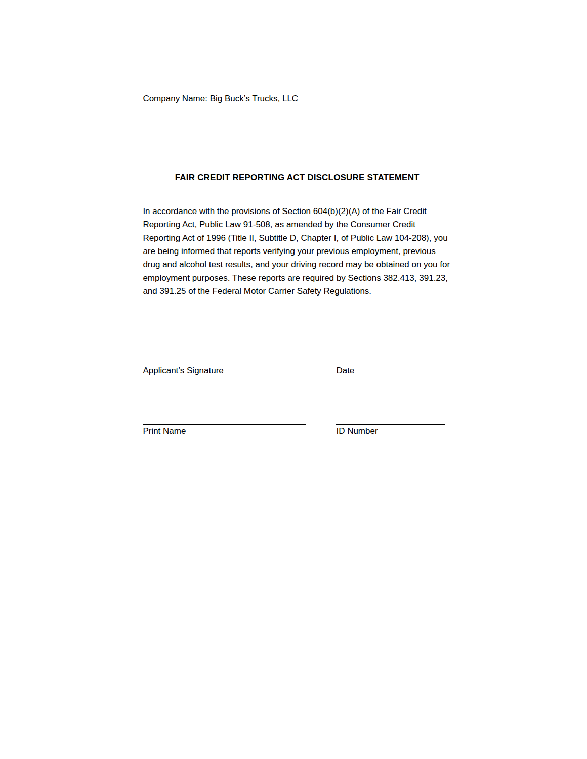Company Name: Big Buck’s Trucks, LLC
FAIR CREDIT REPORTING ACT DISCLOSURE STATEMENT
In accordance with the provisions of Section 604(b)(2)(A) of the Fair Credit Reporting Act, Public Law 91-508, as amended by the Consumer Credit Reporting Act of 1996 (Title II, Subtitle D, Chapter I, of Public Law 104-208), you are being informed that reports verifying your previous employment, previous drug and alcohol test results, and your driving record may be obtained on you for employment purposes. These reports are required by Sections 382.413, 391.23, and 391.25 of the Federal Motor Carrier Safety Regulations.
| Applicant’s Signature | | Date |
| Print Name | | ID Number |